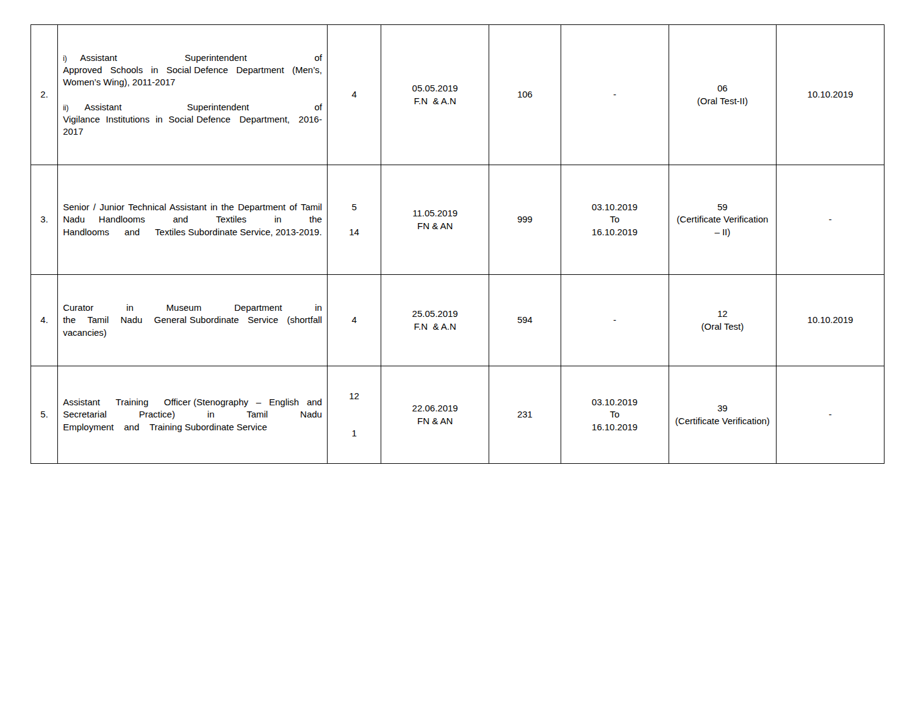| 2. | i) Assistant Superintendent of Approved Schools in Social Defence Department (Men’s, Women’s Wing), 2011-2017 ii) Assistant Superintendent of Vigilance Institutions in Social Defence Department, 2016-2017 | 4 | 05.05.2019 F.N & A.N | 106 | - | 06 (Oral Test-II) | 10.10.2019 |
| 3. | Senior / Junior Technical Assistant in the Department of Tamil Nadu Handlooms and Textiles in the Handlooms and Textiles Subordinate Service, 2013-2019. | 5 14 | 11.05.2019 FN & AN | 999 | 03.10.2019 To 16.10.2019 | 59 (Certificate Verification – II) | - |
| 4. | Curator in Museum Department in the Tamil Nadu General Subordinate Service (shortfall vacancies) | 4 | 25.05.2019 F.N & A.N | 594 | - | 12 (Oral Test) | 10.10.2019 |
| 5. | Assistant Training Officer (Stenography – English and Secretarial Practice) in Tamil Nadu Employment and Training Subordinate Service | 12 1 | 22.06.2019 FN & AN | 231 | 03.10.2019 To 16.10.2019 | 39 (Certificate Verification) | - |